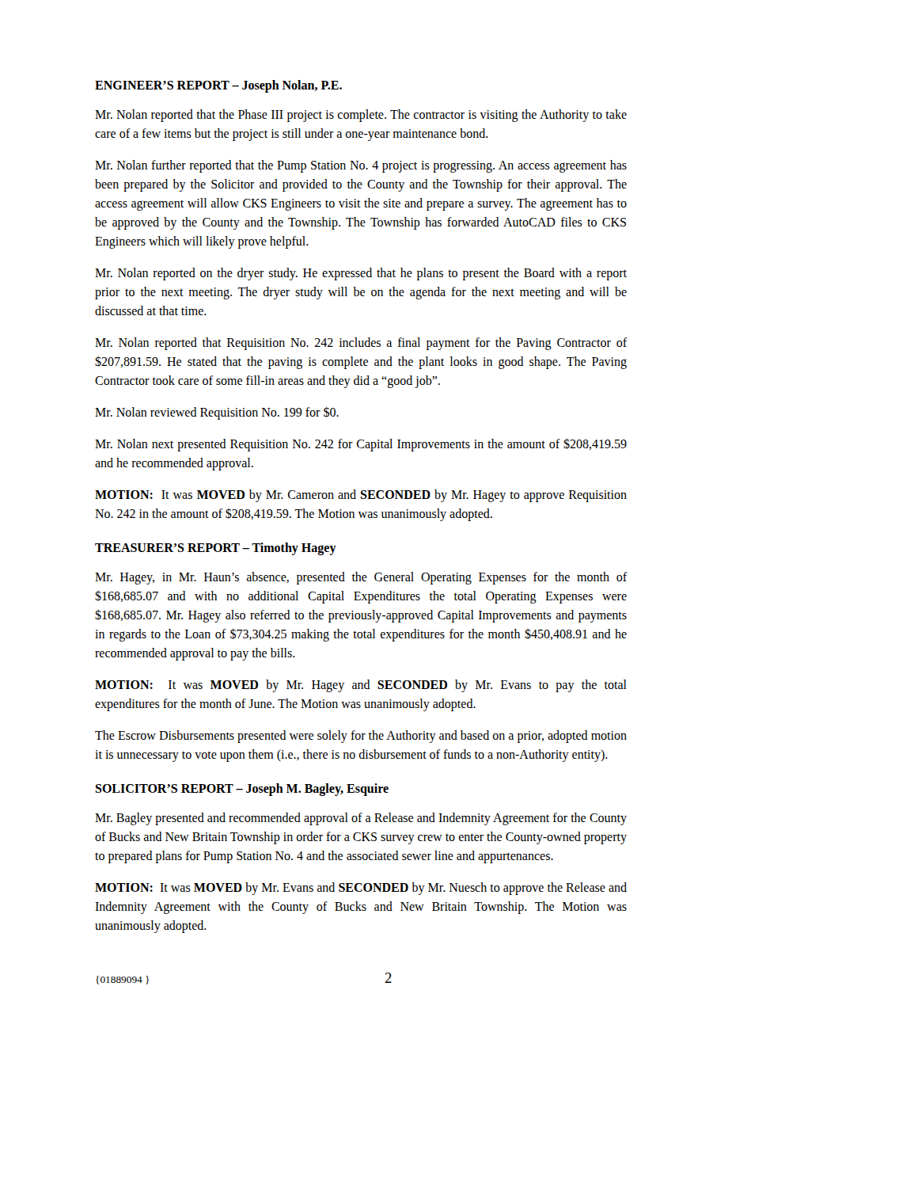ENGINEER’S REPORT – Joseph Nolan, P.E.
Mr. Nolan reported that the Phase III project is complete. The contractor is visiting the Authority to take care of a few items but the project is still under a one-year maintenance bond.
Mr. Nolan further reported that the Pump Station No. 4 project is progressing. An access agreement has been prepared by the Solicitor and provided to the County and the Township for their approval. The access agreement will allow CKS Engineers to visit the site and prepare a survey. The agreement has to be approved by the County and the Township. The Township has forwarded AutoCAD files to CKS Engineers which will likely prove helpful.
Mr. Nolan reported on the dryer study. He expressed that he plans to present the Board with a report prior to the next meeting. The dryer study will be on the agenda for the next meeting and will be discussed at that time.
Mr. Nolan reported that Requisition No. 242 includes a final payment for the Paving Contractor of $207,891.59. He stated that the paving is complete and the plant looks in good shape. The Paving Contractor took care of some fill-in areas and they did a “good job”.
Mr. Nolan reviewed Requisition No. 199 for $0.
Mr. Nolan next presented Requisition No. 242 for Capital Improvements in the amount of $208,419.59 and he recommended approval.
MOTION: It was MOVED by Mr. Cameron and SECONDED by Mr. Hagey to approve Requisition No. 242 in the amount of $208,419.59. The Motion was unanimously adopted.
TREASURER’S REPORT – Timothy Hagey
Mr. Hagey, in Mr. Haun’s absence, presented the General Operating Expenses for the month of $168,685.07 and with no additional Capital Expenditures the total Operating Expenses were $168,685.07. Mr. Hagey also referred to the previously-approved Capital Improvements and payments in regards to the Loan of $73,304.25 making the total expenditures for the month $450,408.91 and he recommended approval to pay the bills.
MOTION: It was MOVED by Mr. Hagey and SECONDED by Mr. Evans to pay the total expenditures for the month of June. The Motion was unanimously adopted.
The Escrow Disbursements presented were solely for the Authority and based on a prior, adopted motion it is unnecessary to vote upon them (i.e., there is no disbursement of funds to a non-Authority entity).
SOLICITOR’S REPORT – Joseph M. Bagley, Esquire
Mr. Bagley presented and recommended approval of a Release and Indemnity Agreement for the County of Bucks and New Britain Township in order for a CKS survey crew to enter the County-owned property to prepared plans for Pump Station No. 4 and the associated sewer line and appurtenances.
MOTION: It was MOVED by Mr. Evans and SECONDED by Mr. Nuesch to approve the Release and Indemnity Agreement with the County of Bucks and New Britain Township. The Motion was unanimously adopted.
{01889094 } 2